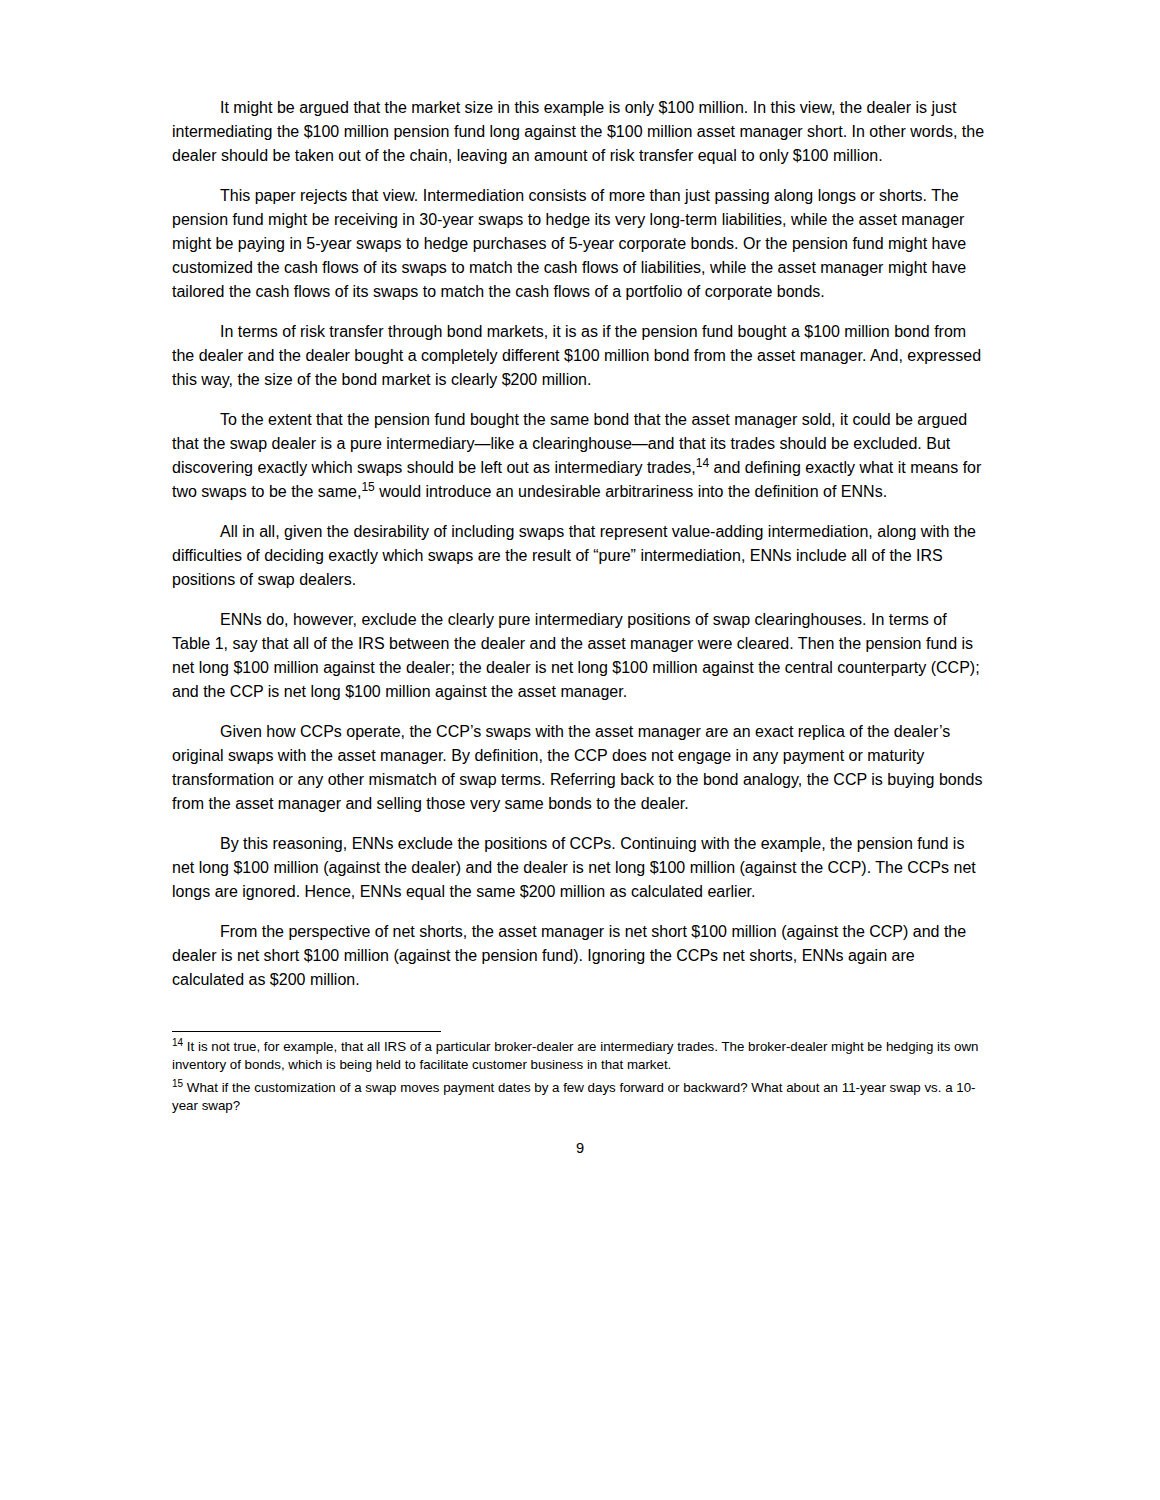It might be argued that the market size in this example is only $100 million. In this view, the dealer is just intermediating the $100 million pension fund long against the $100 million asset manager short. In other words, the dealer should be taken out of the chain, leaving an amount of risk transfer equal to only $100 million.
This paper rejects that view. Intermediation consists of more than just passing along longs or shorts. The pension fund might be receiving in 30-year swaps to hedge its very long-term liabilities, while the asset manager might be paying in 5-year swaps to hedge purchases of 5-year corporate bonds. Or the pension fund might have customized the cash flows of its swaps to match the cash flows of liabilities, while the asset manager might have tailored the cash flows of its swaps to match the cash flows of a portfolio of corporate bonds.
In terms of risk transfer through bond markets, it is as if the pension fund bought a $100 million bond from the dealer and the dealer bought a completely different $100 million bond from the asset manager. And, expressed this way, the size of the bond market is clearly $200 million.
To the extent that the pension fund bought the same bond that the asset manager sold, it could be argued that the swap dealer is a pure intermediary—like a clearinghouse—and that its trades should be excluded. But discovering exactly which swaps should be left out as intermediary trades,14 and defining exactly what it means for two swaps to be the same,15 would introduce an undesirable arbitrariness into the definition of ENNs.
All in all, given the desirability of including swaps that represent value-adding intermediation, along with the difficulties of deciding exactly which swaps are the result of “pure” intermediation, ENNs include all of the IRS positions of swap dealers.
ENNs do, however, exclude the clearly pure intermediary positions of swap clearinghouses. In terms of Table 1, say that all of the IRS between the dealer and the asset manager were cleared. Then the pension fund is net long $100 million against the dealer; the dealer is net long $100 million against the central counterparty (CCP); and the CCP is net long $100 million against the asset manager.
Given how CCPs operate, the CCP’s swaps with the asset manager are an exact replica of the dealer’s original swaps with the asset manager. By definition, the CCP does not engage in any payment or maturity transformation or any other mismatch of swap terms. Referring back to the bond analogy, the CCP is buying bonds from the asset manager and selling those very same bonds to the dealer.
By this reasoning, ENNs exclude the positions of CCPs. Continuing with the example, the pension fund is net long $100 million (against the dealer) and the dealer is net long $100 million (against the CCP). The CCPs net longs are ignored. Hence, ENNs equal the same $200 million as calculated earlier.
From the perspective of net shorts, the asset manager is net short $100 million (against the CCP) and the dealer is net short $100 million (against the pension fund). Ignoring the CCPs net shorts, ENNs again are calculated as $200 million.
14 It is not true, for example, that all IRS of a particular broker-dealer are intermediary trades. The broker-dealer might be hedging its own inventory of bonds, which is being held to facilitate customer business in that market.
15 What if the customization of a swap moves payment dates by a few days forward or backward? What about an 11-year swap vs. a 10-year swap?
9